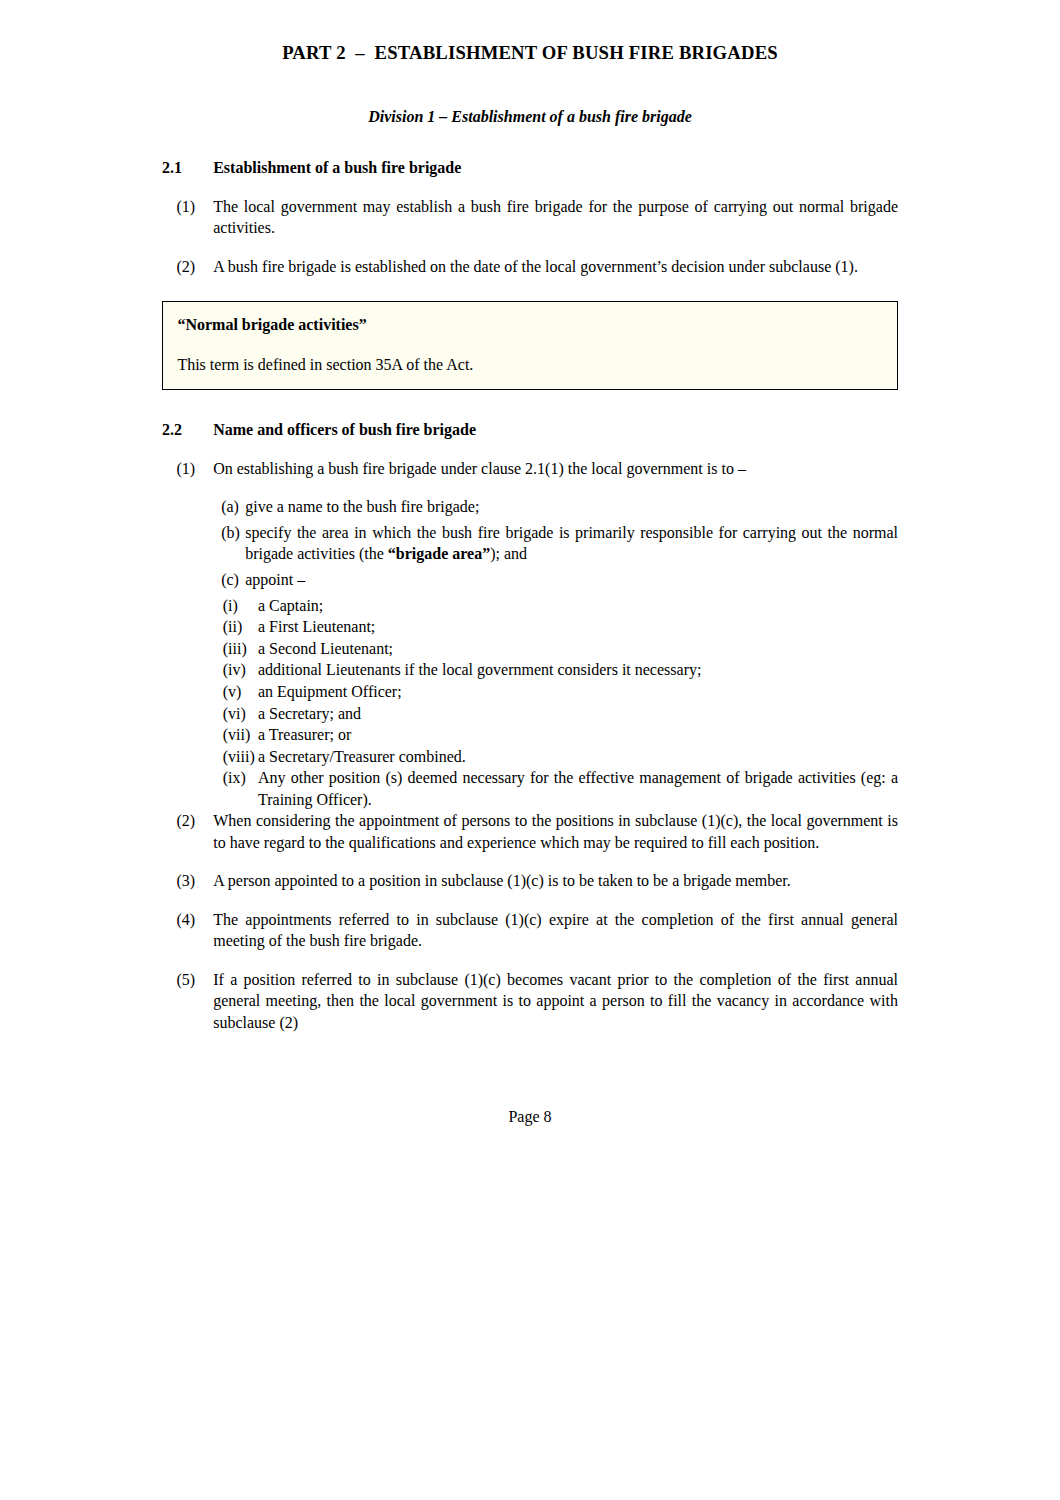PART 2 – ESTABLISHMENT OF BUSH FIRE BRIGADES
Division 1 – Establishment of a bush fire brigade
2.1 Establishment of a bush fire brigade
(1)
The local government may establish a bush fire brigade for the purpose of carrying out normal brigade activities.
(2)
A bush fire brigade is established on the date of the local government’s decision under subclause (1).
“Normal brigade activities”
This term is defined in section 35A of the Act.
2.2 Name and officers of bush fire brigade
(1)
On establishing a bush fire brigade under clause 2.1(1) the local government is to –
(a)
give a name to the bush fire brigade;
(b)
specify the area in which the bush fire brigade is primarily responsible for carrying out the normal brigade activities (the “brigade area”); and
(c)
appoint –
(i)
a Captain;
(ii)
a First Lieutenant;
(iii)
a Second Lieutenant;
(iv)
additional Lieutenants if the local government considers it necessary;
(v)
an Equipment Officer;
(vi)
a Secretary; and
(vii)
a Treasurer; or
(viii)
a Secretary/Treasurer combined.
(ix)
Any other position (s) deemed necessary for the effective management of brigade activities (eg: a Training Officer).
(2)
When considering the appointment of persons to the positions in subclause (1)(c), the local government is to have regard to the qualifications and experience which may be required to fill each position.
(3)
A person appointed to a position in subclause (1)(c) is to be taken to be a brigade member.
(4)
The appointments referred to in subclause (1)(c) expire at the completion of the first annual general meeting of the bush fire brigade.
(5)
If a position referred to in subclause (1)(c) becomes vacant prior to the completion of the first annual general meeting, then the local government is to appoint a person to fill the vacancy in accordance with subclause (2)
Page 8